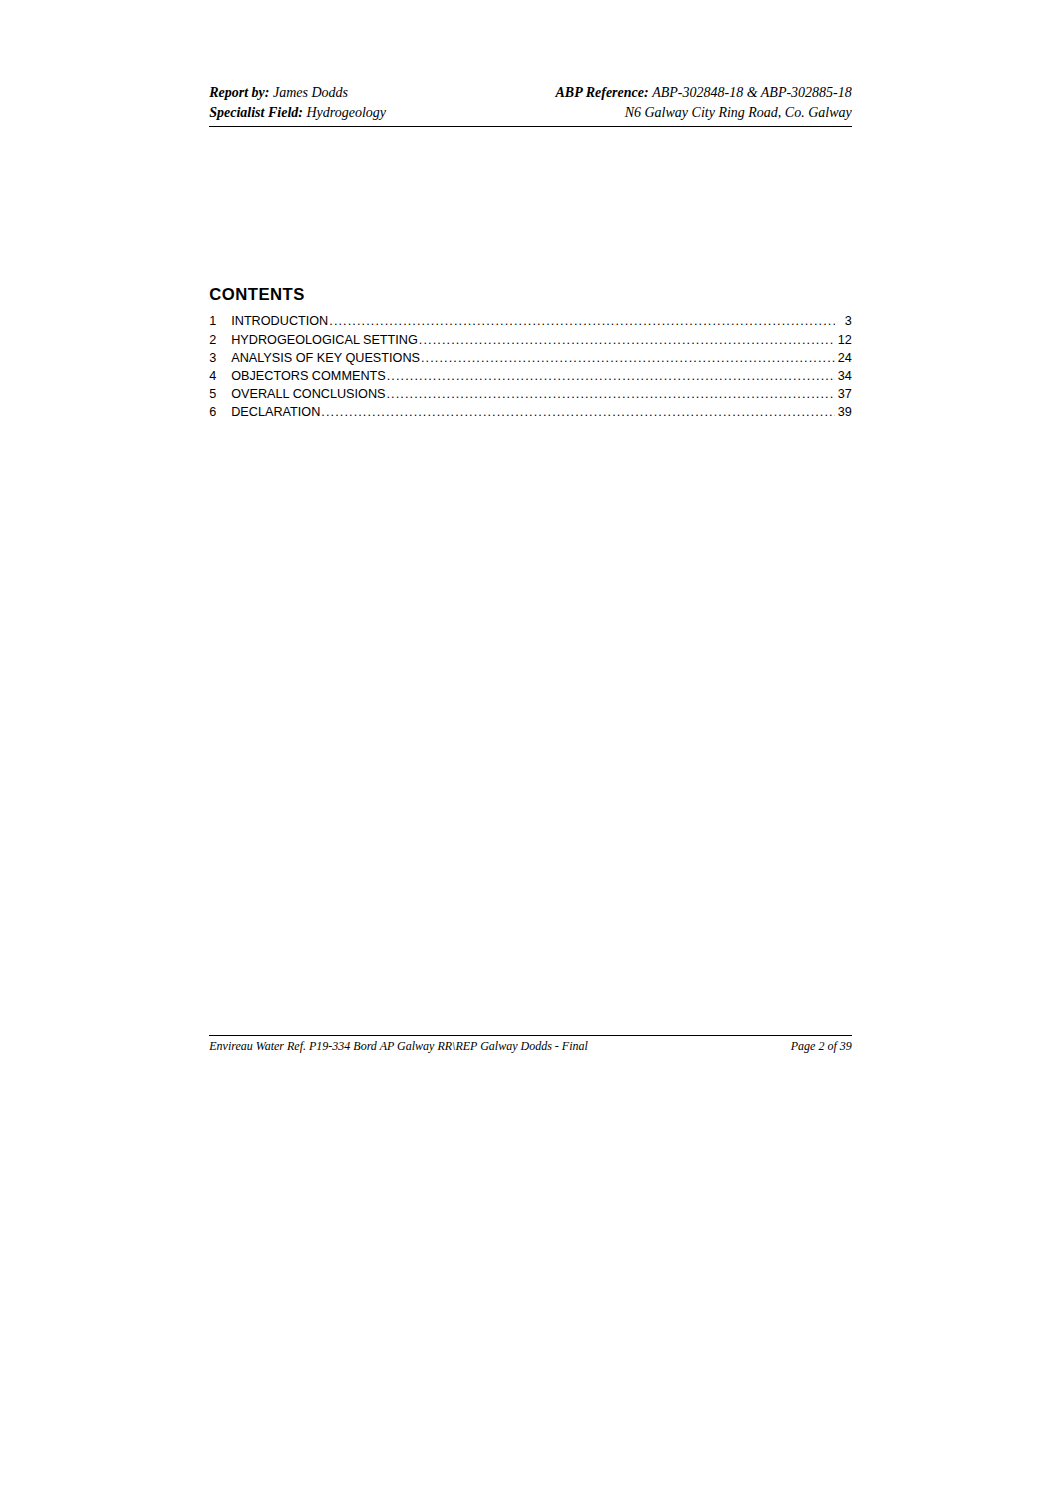Report by: James Dodds
Specialist Field: Hydrogeology
ABP Reference: ABP-302848-18 & ABP-302885-18
N6 Galway City Ring Road, Co. Galway
CONTENTS
1 INTRODUCTION .................................................................................................................................. 3
2 HYDROGEOLOGICAL SETTING ................................................................................................. 12
3 ANALYSIS OF KEY QUESTIONS ................................................................................................. 24
4 OBJECTORS COMMENTS ....................................................................................................... 34
5 OVERALL CONCLUSIONS ....................................................................................................... 37
6 DECLARATION ................................................................................................................. 39
Envireau Water Ref. P19-334 Bord AP Galway RR\REP Galway Dodds - Final
Page 2 of 39